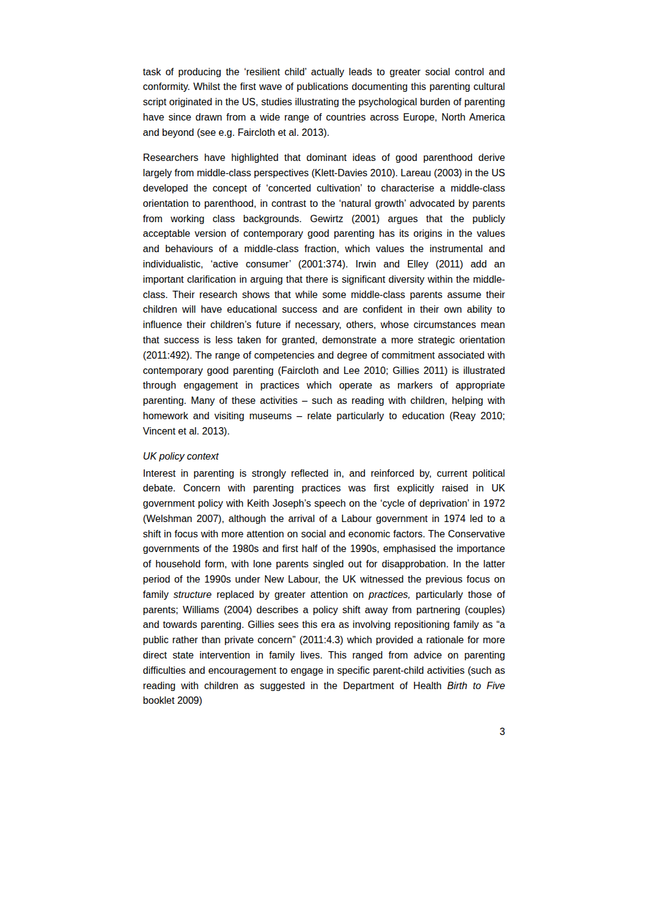task of producing the ‘resilient child’ actually leads to greater social control and conformity. Whilst the first wave of publications documenting this parenting cultural script originated in the US, studies illustrating the psychological burden of parenting have since drawn from a wide range of countries across Europe, North America and beyond (see e.g. Faircloth et al. 2013).
Researchers have highlighted that dominant ideas of good parenthood derive largely from middle-class perspectives (Klett-Davies 2010). Lareau (2003) in the US developed the concept of ‘concerted cultivation’ to characterise a middle-class orientation to parenthood, in contrast to the ‘natural growth’ advocated by parents from working class backgrounds. Gewirtz (2001) argues that the publicly acceptable version of contemporary good parenting has its origins in the values and behaviours of a middle-class fraction, which values the instrumental and individualistic, ‘active consumer’ (2001:374). Irwin and Elley (2011) add an important clarification in arguing that there is significant diversity within the middle-class. Their research shows that while some middle-class parents assume their children will have educational success and are confident in their own ability to influence their children’s future if necessary, others, whose circumstances mean that success is less taken for granted, demonstrate a more strategic orientation (2011:492). The range of competencies and degree of commitment associated with contemporary good parenting (Faircloth and Lee 2010; Gillies 2011) is illustrated through engagement in practices which operate as markers of appropriate parenting. Many of these activities – such as reading with children, helping with homework and visiting museums – relate particularly to education (Reay 2010; Vincent et al. 2013).
UK policy context
Interest in parenting is strongly reflected in, and reinforced by, current political debate. Concern with parenting practices was first explicitly raised in UK government policy with Keith Joseph’s speech on the ‘cycle of deprivation’ in 1972 (Welshman 2007), although the arrival of a Labour government in 1974 led to a shift in focus with more attention on social and economic factors. The Conservative governments of the 1980s and first half of the 1990s, emphasised the importance of household form, with lone parents singled out for disapprobation. In the latter period of the 1990s under New Labour, the UK witnessed the previous focus on family structure replaced by greater attention on practices, particularly those of parents; Williams (2004) describes a policy shift away from partnering (couples) and towards parenting. Gillies sees this era as involving repositioning family as “a public rather than private concern” (2011:4.3) which provided a rationale for more direct state intervention in family lives. This ranged from advice on parenting difficulties and encouragement to engage in specific parent-child activities (such as reading with children as suggested in the Department of Health Birth to Five booklet 2009)
3